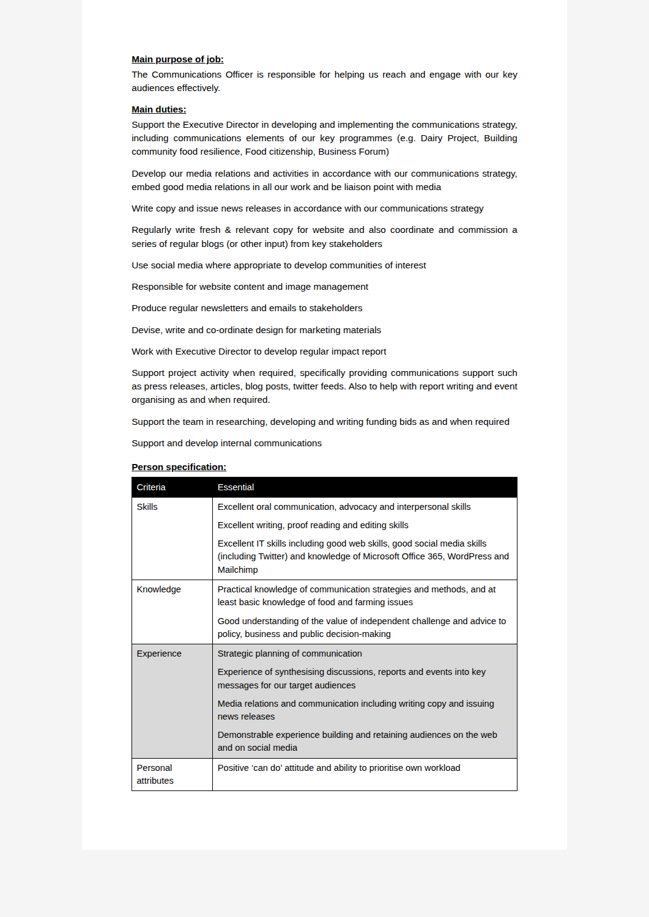Main purpose of job:
The Communications Officer is responsible for helping us reach and engage with our key audiences effectively.
Main duties:
Support the Executive Director in developing and implementing the communications strategy, including communications elements of our key programmes (e.g. Dairy Project, Building community food resilience, Food citizenship, Business Forum)
Develop our media relations and activities in accordance with our communications strategy, embed good media relations in all our work and be liaison point with media
Write copy and issue news releases in accordance with our communications strategy
Regularly write fresh & relevant copy for website and also coordinate and commission a series of regular blogs (or other input) from key stakeholders
Use social media where appropriate to develop communities of interest
Responsible for website content and image management
Produce regular newsletters and emails to stakeholders
Devise, write and co-ordinate design for marketing materials
Work with Executive Director to develop regular impact report
Support project activity when required, specifically providing communications support such as press releases, articles, blog posts, twitter feeds. Also to help with report writing and event organising as and when required.
Support the team in researching, developing and writing funding bids as and when required
Support and develop internal communications
Person specification:
| Criteria | Essential |
| --- | --- |
| Skills | Excellent oral communication, advocacy and interpersonal skills Excellent writing, proof reading and editing skills Excellent IT skills including good web skills, good social media skills (including Twitter) and knowledge of Microsoft Office 365, WordPress and Mailchimp |
| Knowledge | Practical knowledge of communication strategies and methods, and at least basic knowledge of food and farming issues Good understanding of the value of independent challenge and advice to policy, business and public decision-making |
| Experience | Strategic planning of communication Experience of synthesising discussions, reports and events into key messages for our target audiences Media relations and communication including writing copy and issuing news releases Demonstrable experience building and retaining audiences on the web and on social media |
| Personal attributes | Positive ‘can do’ attitude and ability to prioritise own workload |